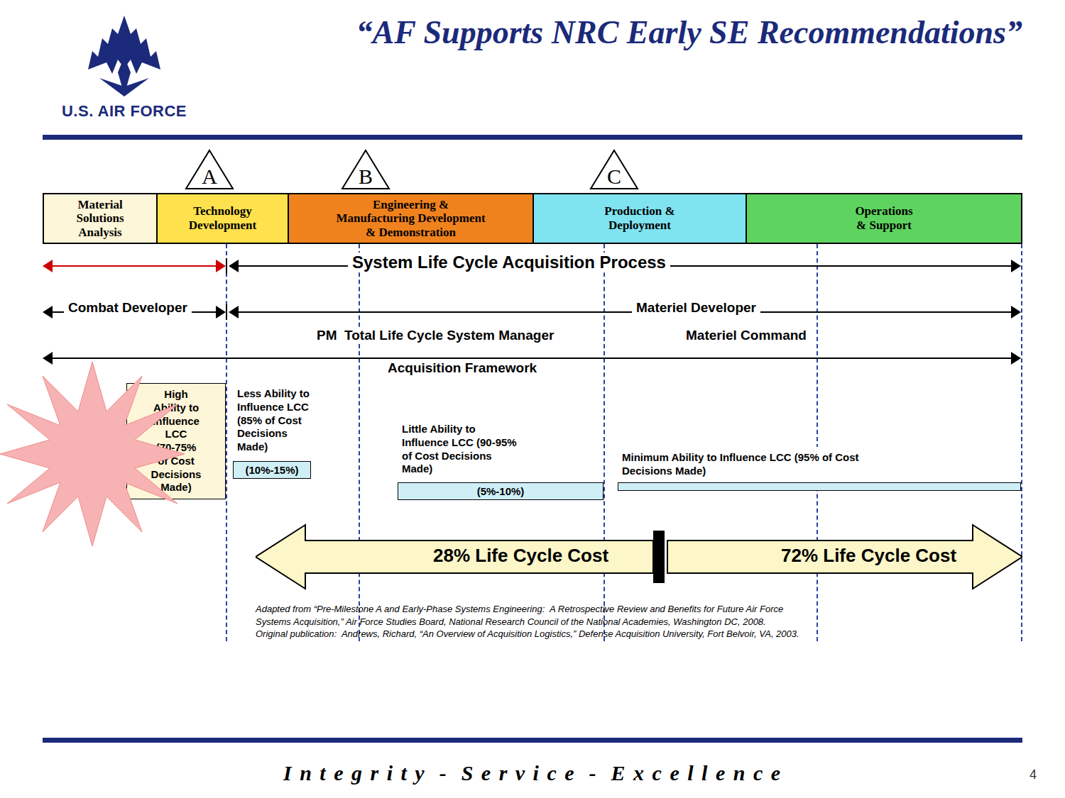U.S. AIR FORCE
“AF Supports NRC Early SE Recommendations”
A
B
C
Material
Solutions
Analysis
Technology
Development
Engineering &
Manufacturing Development
& Demonstration
Production &
Deployment
Operations
& Support
System Life Cycle Acquisition Process
Combat Developer
Materiel Developer
PM Total Life Cycle System Manager
Materiel Command
Acquisition Framework
High
Ability to
Influence
LCC
(70-75%
of Cost
Decisions
Made)
Less Ability to
Influence LCC
(85% of Cost
Decisions
Made)
Little Ability to
Influence LCC (90-95%
of Cost Decisions
Made)
Minimum Ability to Influence LCC (95% of Cost
Decisions Made)
(10%-15%)
(5%-10%)
28% Life Cycle Cost
72% Life Cycle Cost
Adapted from “Pre-Milestone A and Early-Phase Systems Engineering: A Retrospective Review and Benefits for Future Air Force
Systems Acquisition,” Air Force Studies Board, National Research Council of the National Academies, Washington DC, 2008.
Original publication: Andrews, Richard, “An Overview of Acquisition Logistics,” Defense Acquisition University, Fort Belvoir, VA, 2003.
I n t e g r i t y - S e r v i c e - E x c e l l e n c e
4